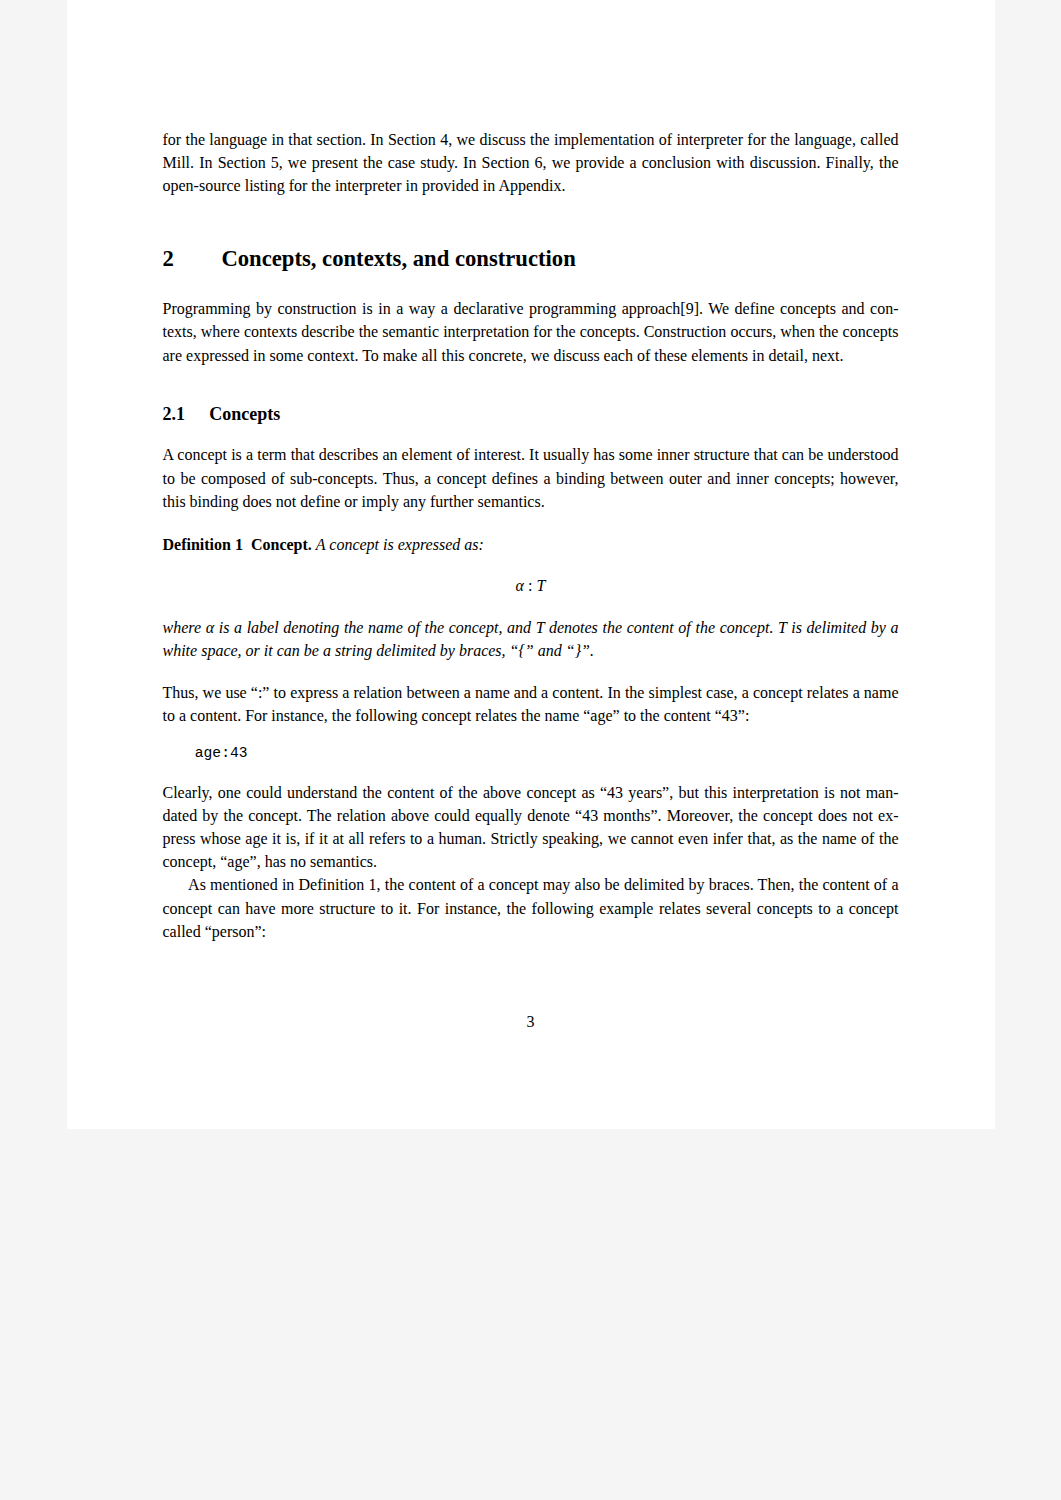for the language in that section. In Section 4, we discuss the implementation of interpreter for the language, called Mill. In Section 5, we present the case study. In Section 6, we provide a conclusion with discussion. Finally, the open-source listing for the interpreter in provided in Appendix.
2 Concepts, contexts, and construction
Programming by construction is in a way a declarative programming approach[9]. We define concepts and contexts, where contexts describe the semantic interpretation for the concepts. Construction occurs, when the concepts are expressed in some context. To make all this concrete, we discuss each of these elements in detail, next.
2.1 Concepts
A concept is a term that describes an element of interest. It usually has some inner structure that can be understood to be composed of sub-concepts. Thus, a concept defines a binding between outer and inner concepts; however, this binding does not define or imply any further semantics.
Definition 1 Concept. A concept is expressed as:
α : T
where α is a label denoting the name of the concept, and T denotes the content of the concept. T is delimited by a white space, or it can be a string delimited by braces, “{” and “}”.
Thus, we use “:” to express a relation between a name and a content. In the simplest case, a concept relates a name to a content. For instance, the following concept relates the name “age” to the content “43”:
age:43
Clearly, one could understand the content of the above concept as “43 years”, but this interpretation is not mandated by the concept. The relation above could equally denote “43 months”. Moreover, the concept does not express whose age it is, if it at all refers to a human. Strictly speaking, we cannot even infer that, as the name of the concept, “age”, has no semantics.
As mentioned in Definition 1, the content of a concept may also be delimited by braces. Then, the content of a concept can have more structure to it. For instance, the following example relates several concepts to a concept called “person”:
3